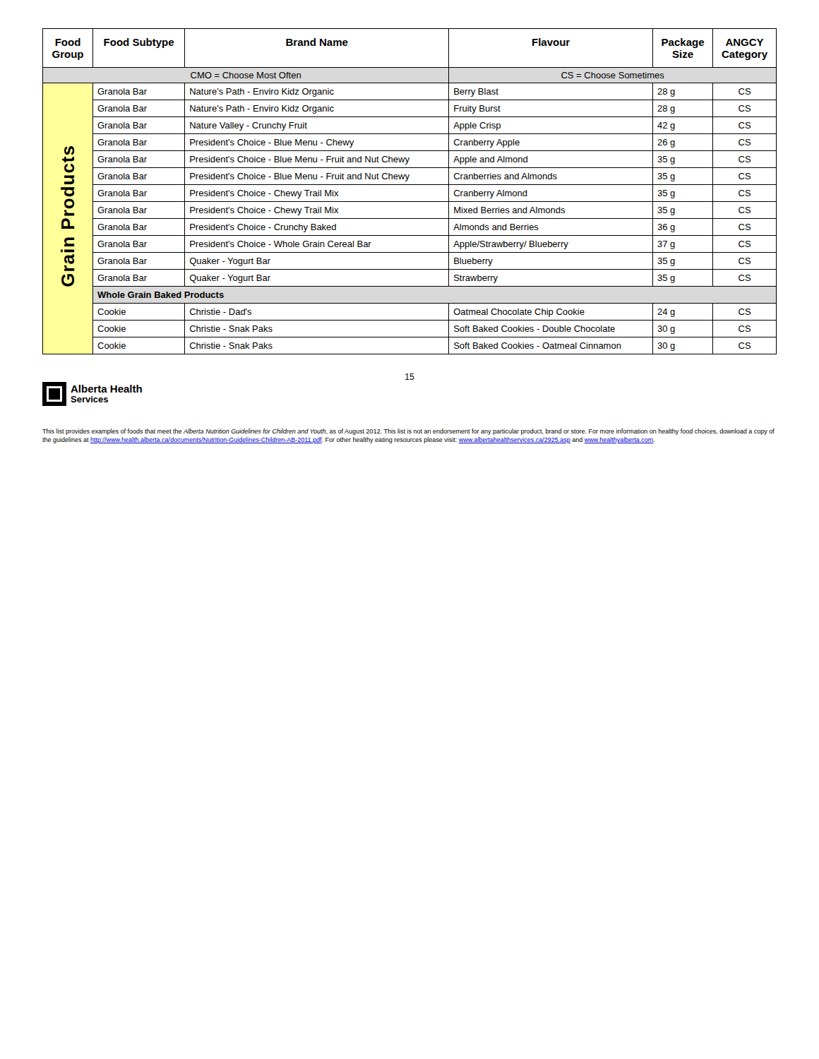| Food Group | Food Subtype | Brand Name | Flavour | Package Size | ANGCY Category |
| --- | --- | --- | --- | --- | --- |
| CMO = Choose Most Often | CS = Choose Sometimes |
| Grain Products | Granola Bar | Nature's Path - Enviro Kidz Organic | Berry Blast | 28 g | CS |
| Granola Bar | Nature's Path - Enviro Kidz Organic | Fruity Burst | 28 g | CS |
| Granola Bar | Nature Valley - Crunchy Fruit | Apple Crisp | 42 g | CS |
| Granola Bar | President's Choice - Blue Menu - Chewy | Cranberry Apple | 26 g | CS |
| Granola Bar | President's Choice - Blue Menu - Fruit and Nut Chewy | Apple and Almond | 35 g | CS |
| Granola Bar | President's Choice - Blue Menu - Fruit and Nut Chewy | Cranberries and Almonds | 35 g | CS |
| Granola Bar | President's Choice - Chewy Trail Mix | Cranberry Almond | 35 g | CS |
| Granola Bar | President's Choice - Chewy Trail Mix | Mixed Berries and Almonds | 35 g | CS |
| Granola Bar | President's Choice - Crunchy Baked | Almonds and Berries | 36 g | CS |
| Granola Bar | President's Choice - Whole Grain Cereal Bar | Apple/Strawberry/ Blueberry | 37 g | CS |
| Granola Bar | Quaker - Yogurt Bar | Blueberry | 35 g | CS |
| Granola Bar | Quaker - Yogurt Bar | Strawberry | 35 g | CS |
| Whole Grain Baked Products |
| Cookie | Christie - Dad's | Oatmeal Chocolate Chip Cookie | 24 g | CS |
| Cookie | Christie - Snak Paks | Soft Baked Cookies - Double Chocolate | 30 g | CS |
| Cookie | Christie - Snak Paks | Soft Baked Cookies - Oatmeal Cinnamon | 30 g | CS |
15
Alberta HealthServices
This list provides examples of foods that meet the Alberta Nutrition Guidelines for Children and Youth, as of August 2012. This list is not an endorsement for any particular product, brand or store. For more information on healthy food choices, download a copy of the guidelines at http://www.health.alberta.ca/documents/Nutrition-Guidelines-Children-AB-2011.pdf. For other healthy eating resources please visit: www.albertahealthservices.ca/2925.asp and www.healthyalberta.com.